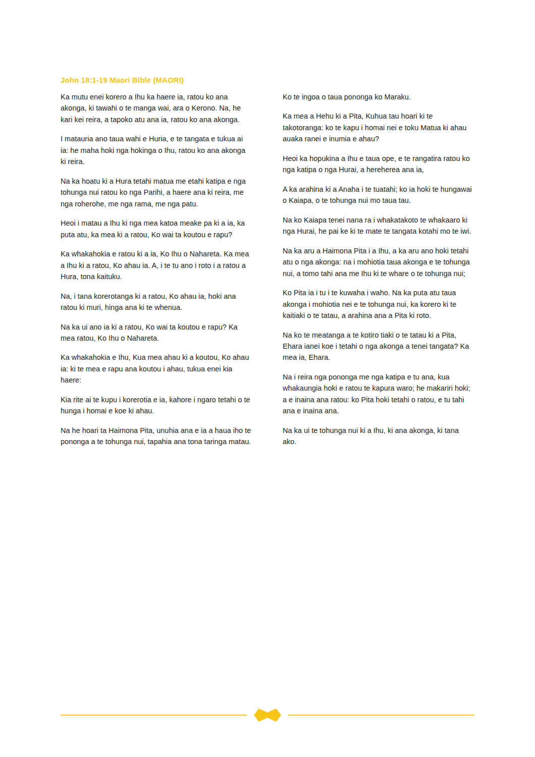John 18:1-19 Maori Bible (MAORI)
Ka mutu enei korero a Ihu ka haere ia, ratou ko ana akonga, ki tawahi o te manga wai, ara o Kerono. Na, he kari kei reira, a tapoko atu ana ia, ratou ko ana akonga.
I matauria ano taua wahi e Huria, e te tangata e tukua ai ia: he maha hoki nga hokinga o Ihu, ratou ko ana akonga ki reira.
Na ka hoatu ki a Hura tetahi matua me etahi katipa e nga tohunga nui ratou ko nga Parihi, a haere ana ki reira, me nga roherohe, me nga rama, me nga patu.
Heoi i matau a Ihu ki nga mea katoa meake pa ki a ia, ka puta atu, ka mea ki a ratou, Ko wai ta koutou e rapu?
Ka whakahokia e ratou ki a ia, Ko Ihu o Nahareta. Ka mea a Ihu ki a ratou, Ko ahau ia. A, i te tu ano i roto i a ratou a Hura, tona kaituku.
Na, i tana korerotanga ki a ratou, Ko ahau ia, hoki ana ratou ki muri, hinga ana ki te whenua.
Na ka ui ano ia ki a ratou, Ko wai ta koutou e rapu? Ka mea ratou, Ko Ihu o Nahareta.
Ka whakahokia e Ihu, Kua mea ahau ki a koutou, Ko ahau ia: ki te mea e rapu ana koutou i ahau, tukua enei kia haere:
Kia rite ai te kupu i korerotia e ia, kahore i ngaro tetahi o te hunga i homai e koe ki ahau.
Na he hoari ta Haimona Pita, unuhia ana e ia a haua iho te pononga a te tohunga nui, tapahia ana tona taringa matau. Ko te ingoa o taua pononga ko Maraku.
Ka mea a Hehu ki a Pita, Kuhua tau hoari ki te takotoranga: ko te kapu i homai nei e toku Matua ki ahau auaka ranei e inumia e ahau?
Heoi ka hopukina a Ihu e taua ope, e te rangatira ratou ko nga katipa o nga Hurai, a hereherea ana ia,
A ka arahina ki a Anaha i te tuatahi; ko ia hoki te hungawai o Kaiapa, o te tohunga nui mo taua tau.
Na ko Kaiapa tenei nana ra i whakatakoto te whakaaro ki nga Hurai, he pai ke ki te mate te tangata kotahi mo te iwi.
Na ka aru a Haimona Pita i a Ihu, a ka aru ano hoki tetahi atu o nga akonga: na i mohiotia taua akonga e te tohunga nui, a tomo tahi ana me Ihu ki te whare o te tohunga nui;
Ko Pita ia i tu i te kuwaha i waho. Na ka puta atu taua akonga i mohiotia nei e te tohunga nui, ka korero ki te kaitiaki o te tatau, a arahina ana a Pita ki roto.
Na ko te meatanga a te kotiro tiaki o te tatau ki a Pita, Ehara ianei koe i tetahi o nga akonga a tenei tangata? Ka mea ia, Ehara.
Na i reira nga pononga me nga katipa e tu ana, kua whakaungia hoki e ratou te kapura waro; he makariri hoki; a e inaina ana ratou: ko Pita hoki tetahi o ratou, e tu tahi ana e inaina ana.
Na ka ui te tohunga nui ki a Ihu, ki ana akonga, ki tana ako.